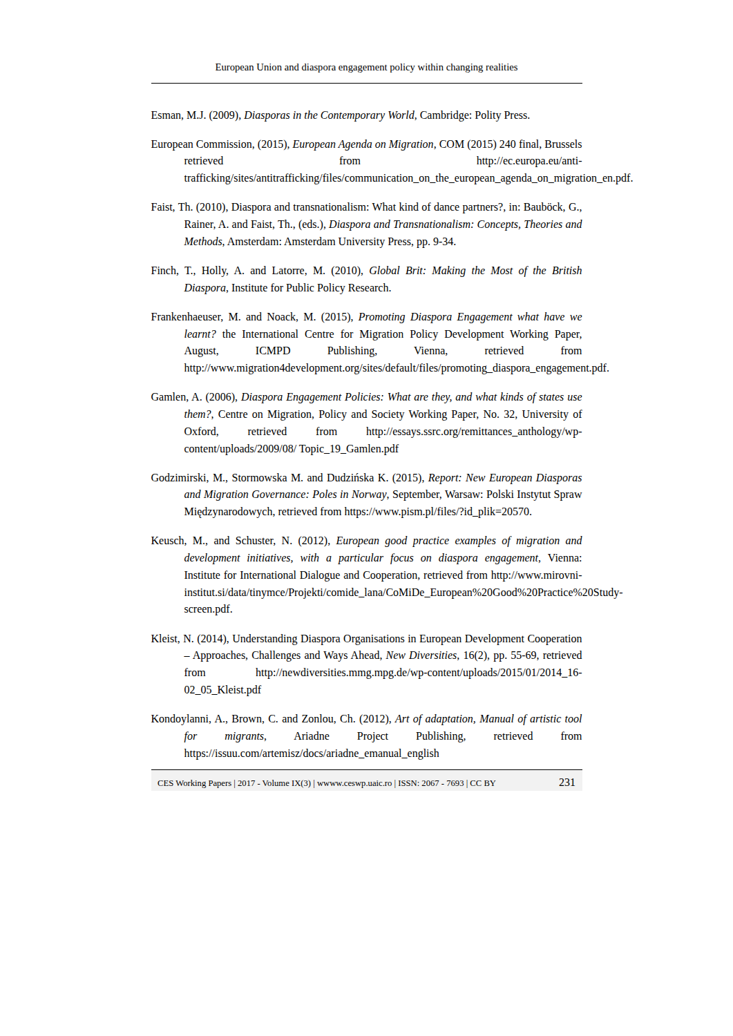European Union and diaspora engagement policy within changing realities
Esman, M.J. (2009), Diasporas in the Contemporary World, Cambridge: Polity Press.
European Commission, (2015), European Agenda on Migration, COM (2015) 240 final, Brussels retrieved from http://ec.europa.eu/anti-trafficking/sites/antitrafficking/files/communication_on_the_european_agenda_on_migration_en.pdf.
Faist, Th. (2010), Diaspora and transnationalism: What kind of dance partners?, in: Bauböck, G., Rainer, A. and Faist, Th., (eds.), Diaspora and Transnationalism: Concepts, Theories and Methods, Amsterdam: Amsterdam University Press, pp. 9-34.
Finch, T., Holly, A. and Latorre, M. (2010), Global Brit: Making the Most of the British Diaspora, Institute for Public Policy Research.
Frankenhaeuser, M. and Noack, M. (2015), Promoting Diaspora Engagement what have we learnt? the International Centre for Migration Policy Development Working Paper, August, ICMPD Publishing, Vienna, retrieved from http://www.migration4development.org/sites/default/files/promoting_diaspora_engagement.pdf.
Gamlen, A. (2006), Diaspora Engagement Policies: What are they, and what kinds of states use them?, Centre on Migration, Policy and Society Working Paper, No. 32, University of Oxford, retrieved from http://essays.ssrc.org/remittances_anthology/wp-content/uploads/2009/08/ Topic_19_Gamlen.pdf
Godzimirski, M., Stormowska M. and Dudzińska K. (2015), Report: New European Diasporas and Migration Governance: Poles in Norway, September, Warsaw: Polski Instytut Spraw Międzynarodowych, retrieved from https://www.pism.pl/files/?id_plik=20570.
Keusch, M., and Schuster, N. (2012), European good practice examples of migration and development initiatives, with a particular focus on diaspora engagement, Vienna: Institute for International Dialogue and Cooperation, retrieved from http://www.mirovni-institut.si/data/tinymce/Projekti/comide_lana/CoMiDe_European%20Good%20Practice%20Study-screen.pdf.
Kleist, N. (2014), Understanding Diaspora Organisations in European Development Cooperation – Approaches, Challenges and Ways Ahead, New Diversities, 16(2), pp. 55-69, retrieved from http://newdiversities.mmg.mpg.de/wp-content/uploads/2015/01/2014_16-02_05_Kleist.pdf
Kondoylanni, A., Brown, C. and Zonlou, Ch. (2012), Art of adaptation, Manual of artistic tool for migrants, Ariadne Project Publishing, retrieved from https://issuu.com/artemisz/docs/ariadne_emanual_english
CES Working Papers | 2017 - Volume IX(3) | wwww.ceswp.uaic.ro | ISSN: 2067 - 7693 | CC BY 231